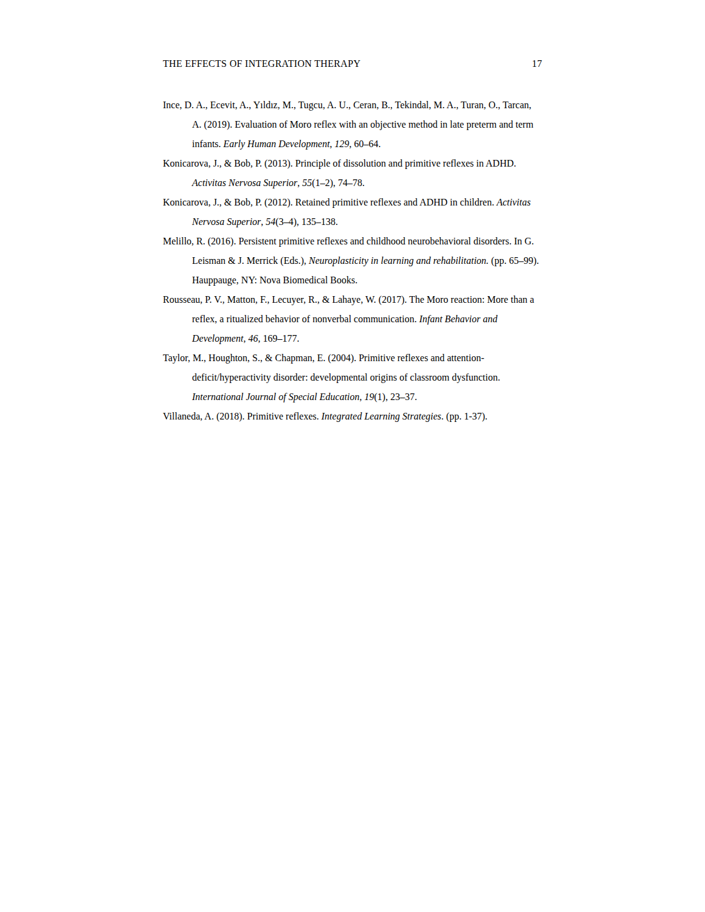The Effects of Integration Therapy 17
Ince, D. A., Ecevit, A., Yıldız, M., Tugcu, A. U., Ceran, B., Tekindal, M. A., Turan, O., Tarcan, A. (2019). Evaluation of Moro reflex with an objective method in late preterm and term infants. Early Human Development, 129, 60–64.
Konicarova, J., & Bob, P. (2013). Principle of dissolution and primitive reflexes in ADHD. Activitas Nervosa Superior, 55(1–2), 74–78.
Konicarova, J., & Bob, P. (2012). Retained primitive reflexes and ADHD in children. Activitas Nervosa Superior, 54(3–4), 135–138.
Melillo, R. (2016). Persistent primitive reflexes and childhood neurobehavioral disorders. In G. Leisman & J. Merrick (Eds.), Neuroplasticity in learning and rehabilitation. (pp. 65–99). Hauppauge, NY: Nova Biomedical Books.
Rousseau, P. V., Matton, F., Lecuyer, R., & Lahaye, W. (2017). The Moro reaction: More than a reflex, a ritualized behavior of nonverbal communication. Infant Behavior and Development, 46, 169–177.
Taylor, M., Houghton, S., & Chapman, E. (2004). Primitive reflexes and attention-deficit/hyperactivity disorder: developmental origins of classroom dysfunction. International Journal of Special Education, 19(1), 23–37.
Villaneda, A. (2018). Primitive reflexes. Integrated Learning Strategies. (pp. 1-37).